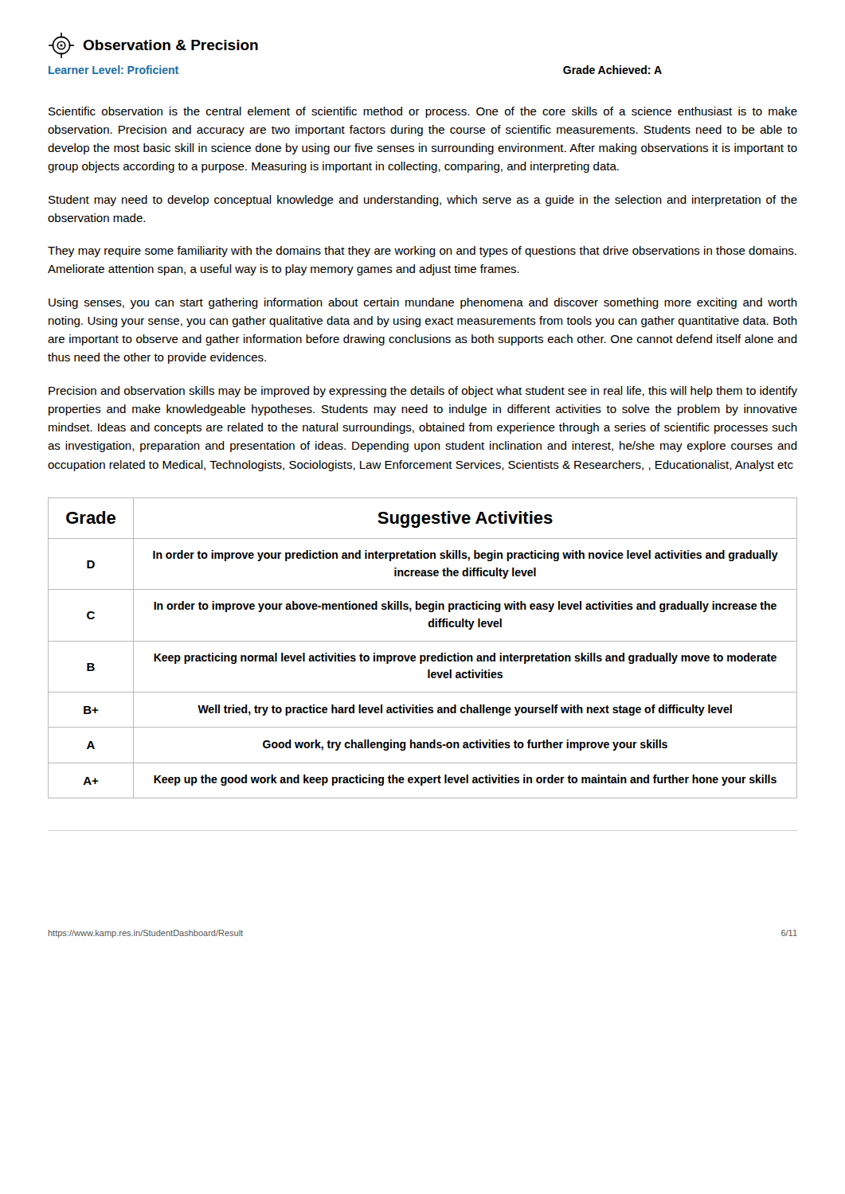Observation & Precision
Learner Level: Proficient Grade Achieved: A
Scientific observation is the central element of scientific method or process. One of the core skills of a science enthusiast is to make observation. Precision and accuracy are two important factors during the course of scientific measurements. Students need to be able to develop the most basic skill in science done by using our five senses in surrounding environment. After making observations it is important to group objects according to a purpose. Measuring is important in collecting, comparing, and interpreting data.
Student may need to develop conceptual knowledge and understanding, which serve as a guide in the selection and interpretation of the observation made.
They may require some familiarity with the domains that they are working on and types of questions that drive observations in those domains. Ameliorate attention span, a useful way is to play memory games and adjust time frames.
Using senses, you can start gathering information about certain mundane phenomena and discover something more exciting and worth noting. Using your sense, you can gather qualitative data and by using exact measurements from tools you can gather quantitative data. Both are important to observe and gather information before drawing conclusions as both supports each other. One cannot defend itself alone and thus need the other to provide evidences.
Precision and observation skills may be improved by expressing the details of object what student see in real life, this will help them to identify properties and make knowledgeable hypotheses. Students may need to indulge in different activities to solve the problem by innovative mindset. Ideas and concepts are related to the natural surroundings, obtained from experience through a series of scientific processes such as investigation, preparation and presentation of ideas. Depending upon student inclination and interest, he/she may explore courses and occupation related to Medical, Technologists, Sociologists, Law Enforcement Services, Scientists & Researchers, , Educationalist, Analyst etc
| Grade | Suggestive Activities |
| --- | --- |
| D | In order to improve your prediction and interpretation skills, begin practicing with novice level activities and gradually increase the difficulty level |
| C | In order to improve your above-mentioned skills, begin practicing with easy level activities and gradually increase the difficulty level |
| B | Keep practicing normal level activities to improve prediction and interpretation skills and gradually move to moderate level activities |
| B+ | Well tried, try to practice hard level activities and challenge yourself with next stage of difficulty level |
| A | Good work, try challenging hands-on activities to further improve your skills |
| A+ | Keep up the good work and keep practicing the expert level activities in order to maintain and further hone your skills |
https://www.kamp.res.in/StudentDashboard/Result 6/11